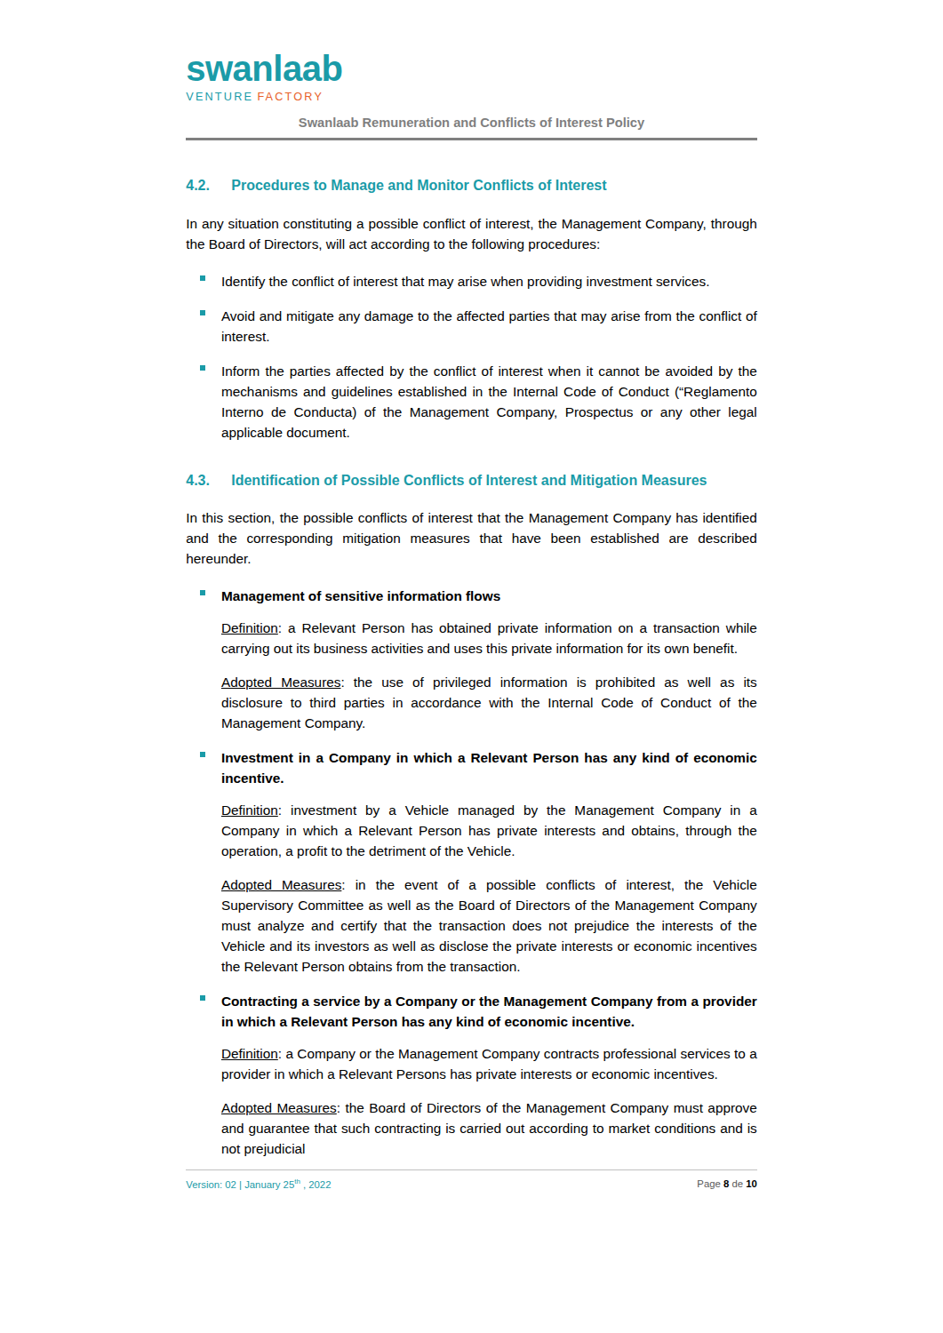swanlaab VENTURE FACTORY
Swanlaab Remuneration and Conflicts of Interest Policy
4.2. Procedures to Manage and Monitor Conflicts of Interest
In any situation constituting a possible conflict of interest, the Management Company, through the Board of Directors, will act according to the following procedures:
Identify the conflict of interest that may arise when providing investment services.
Avoid and mitigate any damage to the affected parties that may arise from the conflict of interest.
Inform the parties affected by the conflict of interest when it cannot be avoided by the mechanisms and guidelines established in the Internal Code of Conduct (“Reglamento Interno de Conducta) of the Management Company, Prospectus or any other legal applicable document.
4.3. Identification of Possible Conflicts of Interest and Mitigation Measures
In this section, the possible conflicts of interest that the Management Company has identified and the corresponding mitigation measures that have been established are described hereunder.
Management of sensitive information flows
Definition: a Relevant Person has obtained private information on a transaction while carrying out its business activities and uses this private information for its own benefit.
Adopted Measures: the use of privileged information is prohibited as well as its disclosure to third parties in accordance with the Internal Code of Conduct of the Management Company.
Investment in a Company in which a Relevant Person has any kind of economic incentive.
Definition: investment by a Vehicle managed by the Management Company in a Company in which a Relevant Person has private interests and obtains, through the operation, a profit to the detriment of the Vehicle.
Adopted Measures: in the event of a possible conflicts of interest, the Vehicle Supervisory Committee as well as the Board of Directors of the Management Company must analyze and certify that the transaction does not prejudice the interests of the Vehicle and its investors as well as disclose the private interests or economic incentives the Relevant Person obtains from the transaction.
Contracting a service by a Company or the Management Company from a provider in which a Relevant Person has any kind of economic incentive.
Definition: a Company or the Management Company contracts professional services to a provider in which a Relevant Persons has private interests or economic incentives.
Adopted Measures: the Board of Directors of the Management Company must approve and guarantee that such contracting is carried out according to market conditions and is not prejudicial
Version: 02 | January 25th , 2022
Page 8 de 10